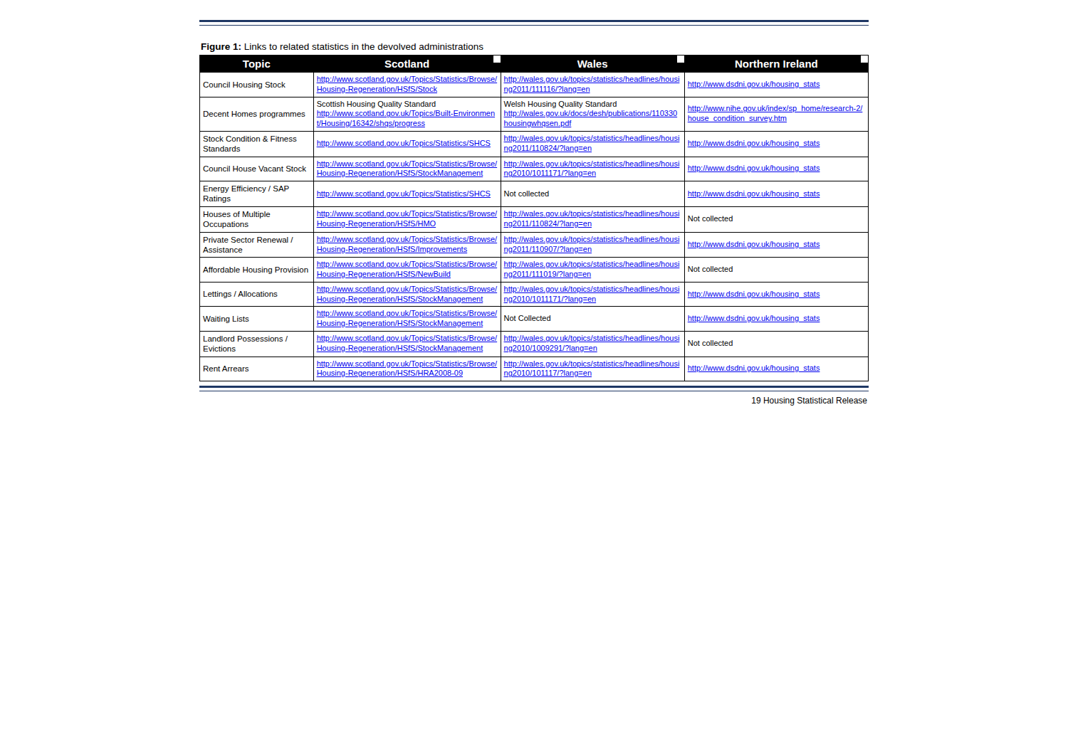Figure 1: Links to related statistics in the devolved administrations
| Topic | Scotland | Wales | Northern Ireland |
| --- | --- | --- | --- |
| Council Housing Stock | http://www.scotland.gov.uk/Topics/Statistics/Browse/Housing-Regeneration/HSfS/Stock | http://wales.gov.uk/topics/statistics/headlines/housing2011/111116/?lang=en | http://www.dsdni.gov.uk/housing_stats |
| Decent Homes programmes | Scottish Housing Quality Standard http://www.scotland.gov.uk/Topics/Built-Environment/Housing/16342/shqs/progress | Welsh Housing Quality Standard http://wales.gov.uk/docs/desh/publications/110330housingwhqsen.pdf | http://www.nihe.gov.uk/index/sp_home/research-2/house_condition_survey.htm |
| Stock Condition & Fitness Standards | http://www.scotland.gov.uk/Topics/Statistics/SHCS | http://wales.gov.uk/topics/statistics/headlines/housing2011/110824/?lang=en | http://www.dsdni.gov.uk/housing_stats |
| Council House Vacant Stock | http://www.scotland.gov.uk/Topics/Statistics/Browse/Housing-Regeneration/HSfS/StockManagement | http://wales.gov.uk/topics/statistics/headlines/housing2010/1011171/?lang=en | http://www.dsdni.gov.uk/housing_stats |
| Energy Efficiency / SAP Ratings | http://www.scotland.gov.uk/Topics/Statistics/SHCS | Not collected | http://www.dsdni.gov.uk/housing_stats |
| Houses of Multiple Occupations | http://www.scotland.gov.uk/Topics/Statistics/Browse/Housing-Regeneration/HSfS/HMO | http://wales.gov.uk/topics/statistics/headlines/housing2011/110824/?lang=en | Not collected |
| Private Sector Renewal / Assistance | http://www.scotland.gov.uk/Topics/Statistics/Browse/Housing-Regeneration/HSfS/Improvements | http://wales.gov.uk/topics/statistics/headlines/housing2011/110907/?lang=en | http://www.dsdni.gov.uk/housing_stats |
| Affordable Housing Provision | http://www.scotland.gov.uk/Topics/Statistics/Browse/Housing-Regeneration/HSfS/NewBuild | http://wales.gov.uk/topics/statistics/headlines/housing2011/111019/?lang=en | Not collected |
| Lettings / Allocations | http://www.scotland.gov.uk/Topics/Statistics/Browse/Housing-Regeneration/HSfS/StockManagement | http://wales.gov.uk/topics/statistics/headlines/housing2010/1011171/?lang=en | http://www.dsdni.gov.uk/housing_stats |
| Waiting Lists | http://www.scotland.gov.uk/Topics/Statistics/Browse/Housing-Regeneration/HSfS/StockManagement | Not Collected | http://www.dsdni.gov.uk/housing_stats |
| Landlord Possessions / Evictions | http://www.scotland.gov.uk/Topics/Statistics/Browse/Housing-Regeneration/HSfS/StockManagement | http://wales.gov.uk/topics/statistics/headlines/housing2010/1009291/?lang=en | Not collected |
| Rent Arrears | http://www.scotland.gov.uk/Topics/Statistics/Browse/Housing-Regeneration/HSfS/HRA2008-09 | http://wales.gov.uk/topics/statistics/headlines/housing2010/101117/?lang=en | http://www.dsdni.gov.uk/housing_stats |
19 Housing Statistical Release